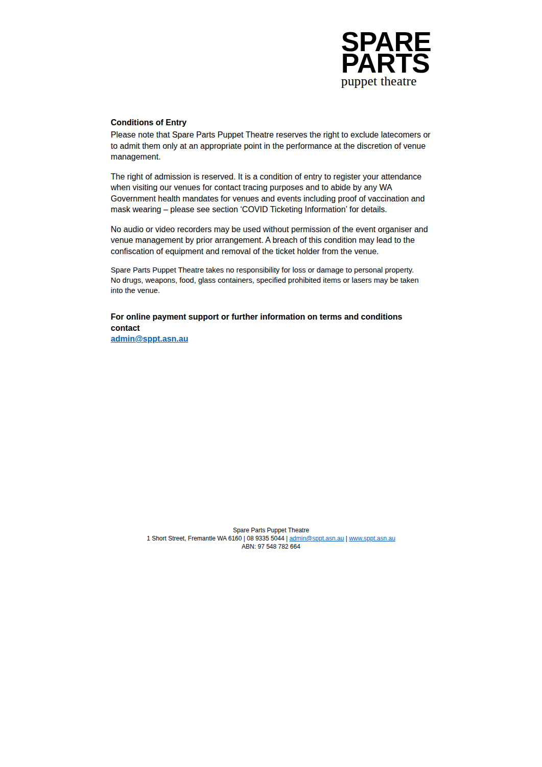SPARE PARTS puppet theatre
Conditions of Entry
Please note that Spare Parts Puppet Theatre reserves the right to exclude latecomers or to admit them only at an appropriate point in the performance at the discretion of venue management.
The right of admission is reserved. It is a condition of entry to register your attendance when visiting our venues for contact tracing purposes and to abide by any WA Government health mandates for venues and events including proof of vaccination and mask wearing – please see section ‘COVID Ticketing Information’ for details.
No audio or video recorders may be used without permission of the event organiser and venue management by prior arrangement. A breach of this condition may lead to the confiscation of equipment and removal of the ticket holder from the venue.
Spare Parts Puppet Theatre takes no responsibility for loss or damage to personal property.
No drugs, weapons, food, glass containers, specified prohibited items or lasers may be taken into the venue.
For online payment support or further information on terms and conditions contact
admin@sppt.asn.au
Spare Parts Puppet Theatre
1 Short Street, Fremantle WA 6160 | 08 9335 5044 | admin@sppt.asn.au | www.sppt.asn.au
ABN: 97 548 782 664